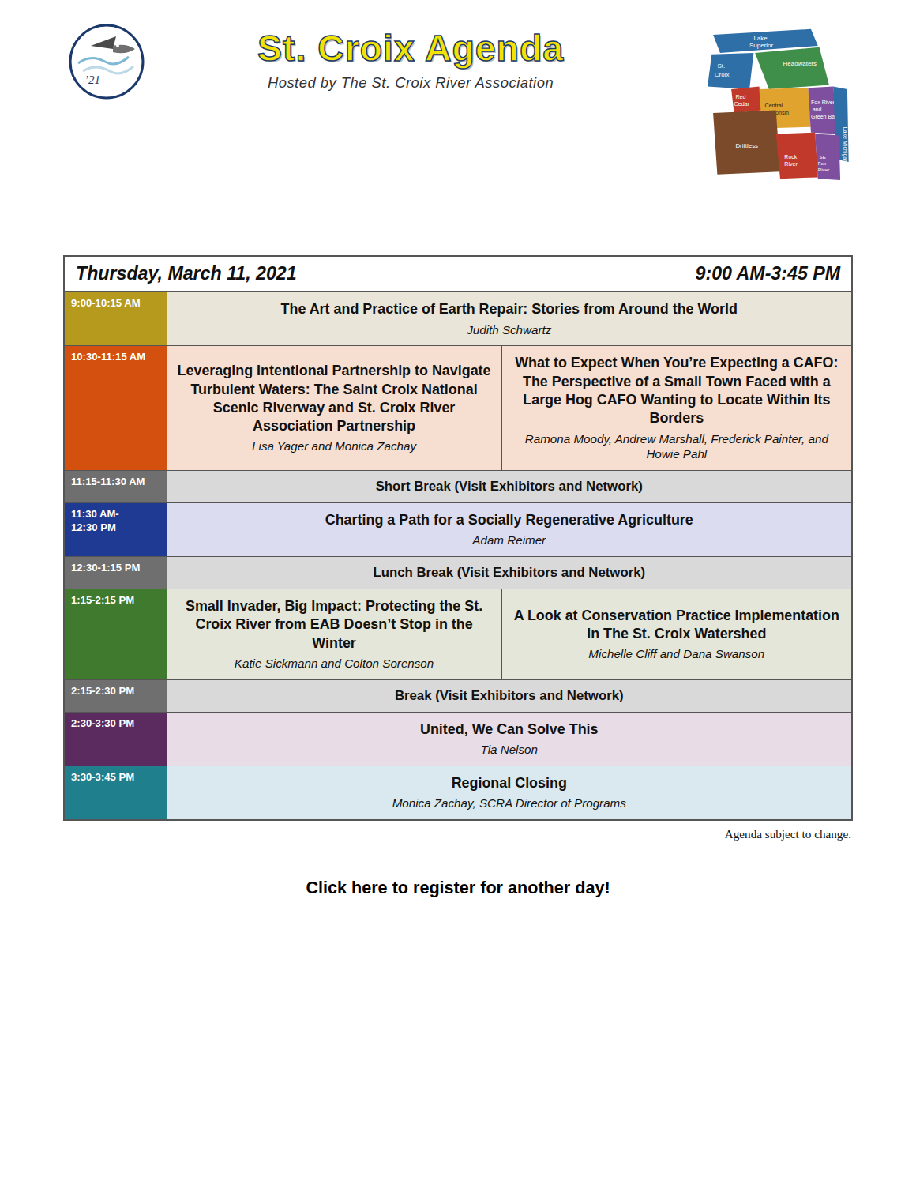’21
St. Croix Agenda
Hosted by The St. Croix River Association
Lake Superior Headwaters St. Croix Red Cedar Central Wisconsin Fox River and Green Bay Lake Michigan Shore Driftless Rock River SE Fox River
Thursday, March 11, 2021 9:00 AM-3:45 PM
| 9:00-10:15 AM | The Art and Practice of Earth Repair: Stories from Around the World Judith Schwartz |
| 10:30-11:15 AM | Leveraging Intentional Partnership to Navigate Turbulent Waters: The Saint Croix National Scenic Riverway and St. Croix River Association Partnership Lisa Yager and Monica Zachay | What to Expect When You’re Expecting a CAFO: The Perspective of a Small Town Faced with a Large Hog CAFO Wanting to Locate Within Its Borders Ramona Moody, Andrew Marshall, Frederick Painter, and Howie Pahl |
| 11:15-11:30 AM | Short Break (Visit Exhibitors and Network) |
| 11:30 AM- 12:30 PM | Charting a Path for a Socially Regenerative Agriculture Adam Reimer |
| 12:30-1:15 PM | Lunch Break (Visit Exhibitors and Network) |
| 1:15-2:15 PM | Small Invader, Big Impact: Protecting the St. Croix River from EAB Doesn’t Stop in the Winter Katie Sickmann and Colton Sorenson | A Look at Conservation Practice Implementation in The St. Croix Watershed Michelle Cliff and Dana Swanson |
| 2:15-2:30 PM | Break (Visit Exhibitors and Network) |
| 2:30-3:30 PM | United, We Can Solve This Tia Nelson |
| 3:30-3:45 PM | Regional Closing Monica Zachay, SCRA Director of Programs |
Agenda subject to change.
Click here to register for another day!